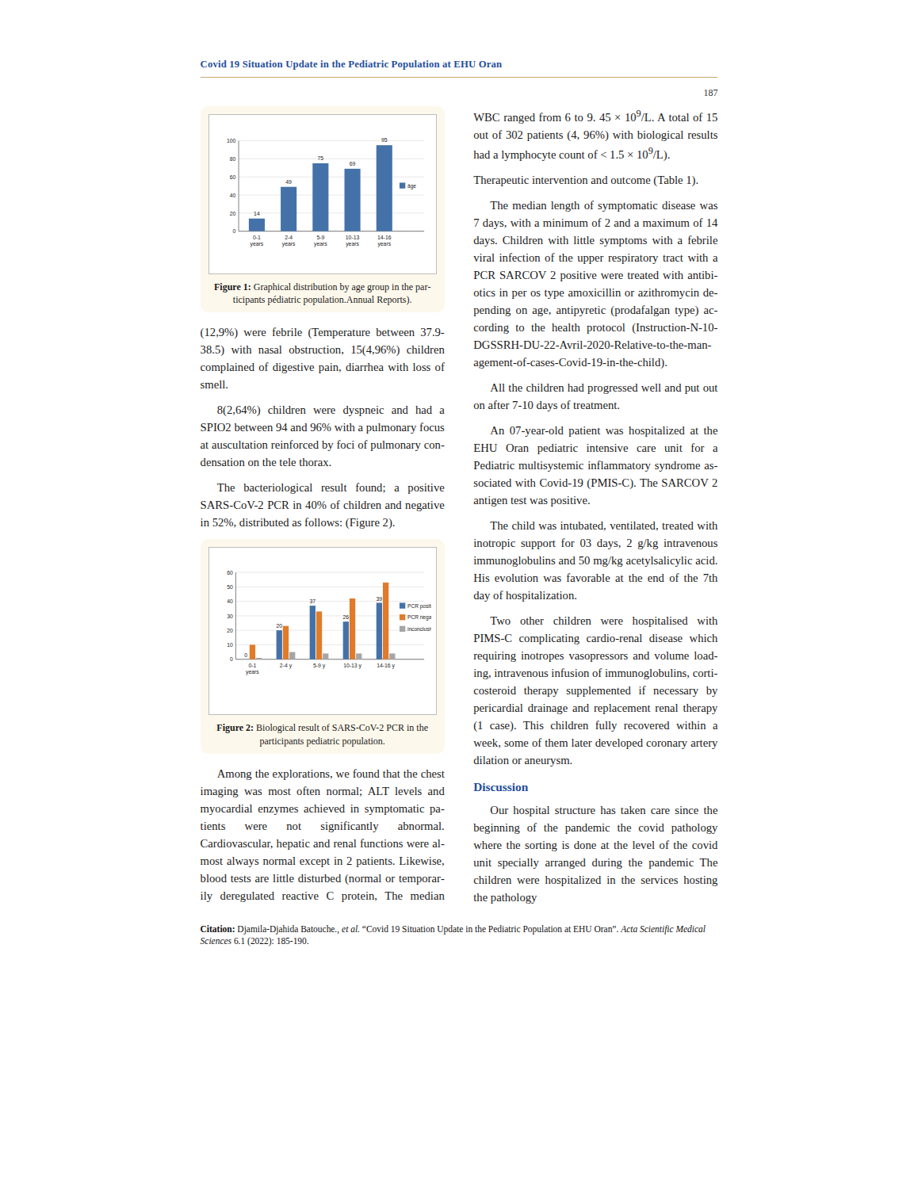Covid 19 Situation Update in the Pediatric Population at EHU Oran
187
100 80 60 40 20 0 14 49 75 69 95 0-1 years 2-4 years 5-9 years 10-13 years 14-16 years âge
Figure 1: Graphical distribution by age group in the participants pédiatric population.Annual Reports).
(12,9%) were febrile (Temperature between 37.9- 38.5) with nasal obstruction, 15(4,96%) children complained of digestive pain, diarrhea with loss of smell.
8(2,64%) children were dyspneic and had a SPIO2 between 94 and 96% with a pulmonary focus at auscultation reinforced by foci of pulmonary condensation on the tele thorax.
The bacteriological result found; a positive SARS-CoV-2 PCR in 40% of children and negative in 52%, distributed as follows: (Figure 2).
60 50 40 30 20 10 0 0 20 37 26 39 0-1 years 2-4 y 5-9 y 10-13 y 14-16 y PCR positive PCR negative inconclusive
Figure 2: Biological result of SARS-CoV-2 PCR in the participants pediatric population.
Among the explorations, we found that the chest imaging was most often normal; ALT levels and myocardial enzymes achieved in symptomatic patients were not significantly abnormal. Cardiovascular, hepatic and renal functions were almost always normal except in 2 patients. Likewise, blood tests are little disturbed (normal or temporarily deregulated reactive C protein, The median WBC ranged from 6 to 9. 45 × 109/L. A total of 15 out of 302 patients (4, 96%) with biological results had a lymphocyte count of < 1.5 × 109/L).
Therapeutic intervention and outcome (Table 1).
The median length of symptomatic disease was 7 days, with a minimum of 2 and a maximum of 14 days. Children with little symptoms with a febrile viral infection of the upper respiratory tract with a PCR SARCOV 2 positive were treated with antibiotics in per os type amoxicillin or azithromycin depending on age, antipyretic (prodafalgan type) according to the health protocol (Instruction-N-10-DGSSRH-DU-22-Avril-2020-Relative-to-the-management-of-cases-Covid-19-in-the-child).
All the children had progressed well and put out on after 7-10 days of treatment.
An 07-year-old patient was hospitalized at the EHU Oran pediatric intensive care unit for a Pediatric multisystemic inflammatory syndrome associated with Covid-19 (PMIS-C). The SARCOV 2 antigen test was positive.
The child was intubated, ventilated, treated with inotropic support for 03 days, 2 g/kg intravenous immunoglobulins and 50 mg/kg acetylsalicylic acid. His evolution was favorable at the end of the 7th day of hospitalization.
Two other children were hospitalised with PIMS-C complicating cardio-renal disease which requiring inotropes vasopressors and volume loading, intravenous infusion of immunoglobulins, corticosteroid therapy supplemented if necessary by pericardial drainage and replacement renal therapy (1 case). This children fully recovered within a week, some of them later developed coronary artery dilation or aneurysm.
Discussion
Our hospital structure has taken care since the beginning of the pandemic the covid pathology where the sorting is done at the level of the covid unit specially arranged during the pandemic The children were hospitalized in the services hosting the pathology
Citation: Djamila-Djahida Batouche., et al. “Covid 19 Situation Update in the Pediatric Population at EHU Oran”. Acta Scientific Medical Sciences 6.1 (2022): 185-190.